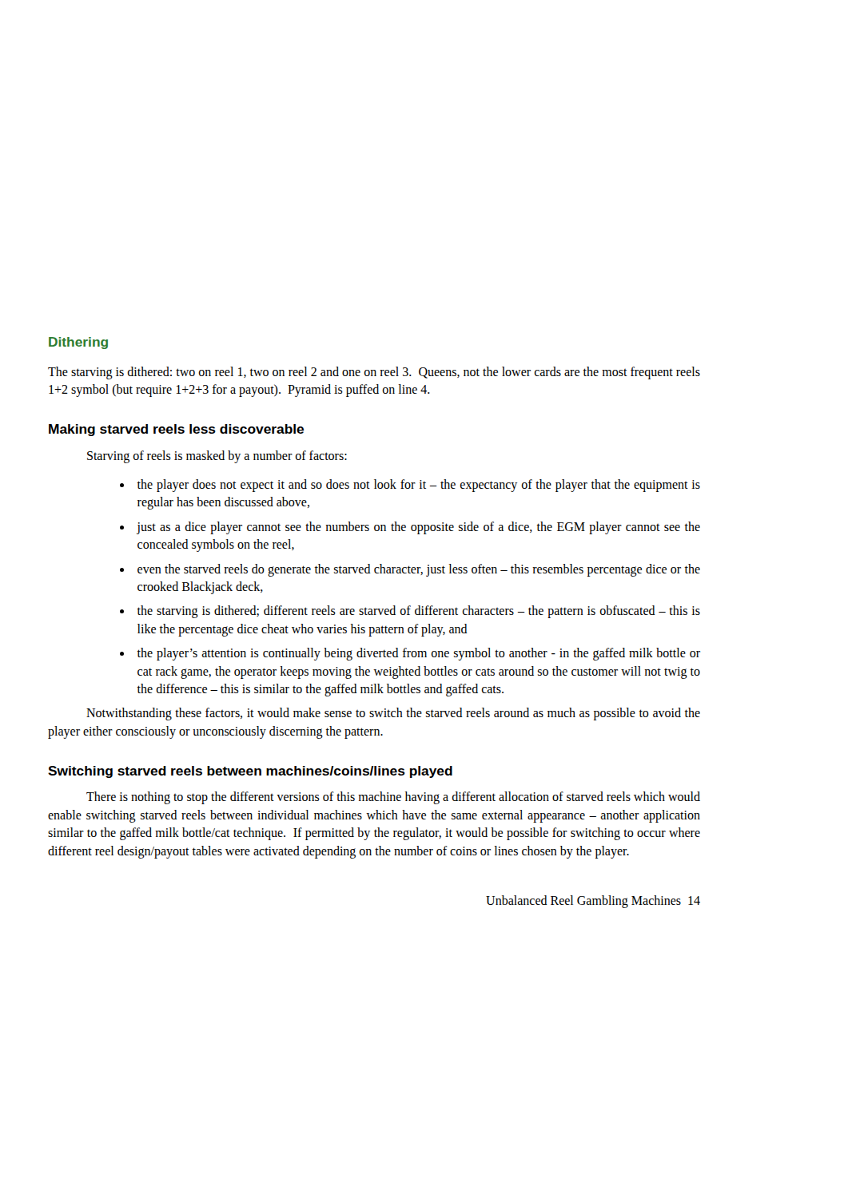Dithering
The starving is dithered: two on reel 1, two on reel 2 and one on reel 3. Queens, not the lower cards are the most frequent reels 1+2 symbol (but require 1+2+3 for a payout). Pyramid is puffed on line 4.
Making starved reels less discoverable
Starving of reels is masked by a number of factors:
the player does not expect it and so does not look for it – the expectancy of the player that the equipment is regular has been discussed above,
just as a dice player cannot see the numbers on the opposite side of a dice, the EGM player cannot see the concealed symbols on the reel,
even the starved reels do generate the starved character, just less often – this resembles percentage dice or the crooked Blackjack deck,
the starving is dithered; different reels are starved of different characters – the pattern is obfuscated – this is like the percentage dice cheat who varies his pattern of play, and
the player’s attention is continually being diverted from one symbol to another - in the gaffed milk bottle or cat rack game, the operator keeps moving the weighted bottles or cats around so the customer will not twig to the difference – this is similar to the gaffed milk bottles and gaffed cats.
Notwithstanding these factors, it would make sense to switch the starved reels around as much as possible to avoid the player either consciously or unconsciously discerning the pattern.
Switching starved reels between machines/coins/lines played
There is nothing to stop the different versions of this machine having a different allocation of starved reels which would enable switching starved reels between individual machines which have the same external appearance – another application similar to the gaffed milk bottle/cat technique. If permitted by the regulator, it would be possible for switching to occur where different reel design/payout tables were activated depending on the number of coins or lines chosen by the player.
Unbalanced Reel Gambling Machines 14